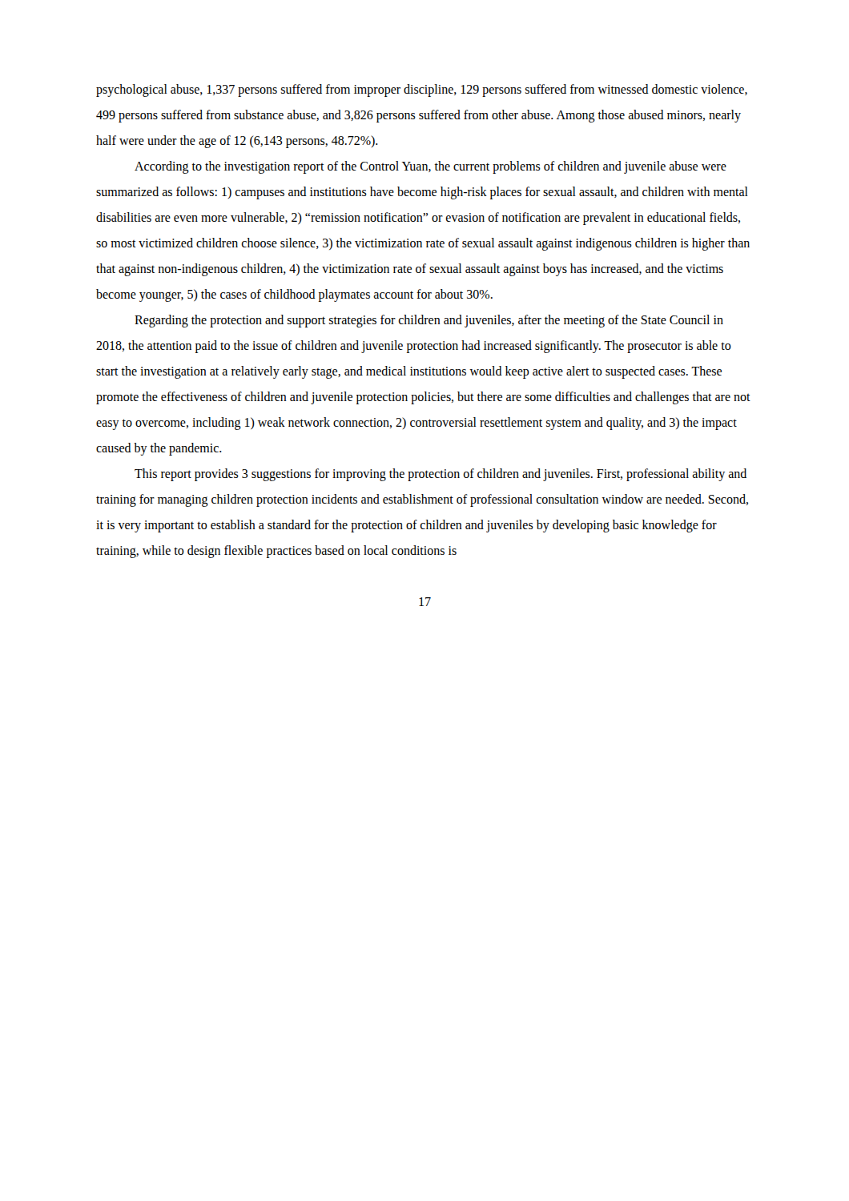psychological abuse, 1,337 persons suffered from improper discipline, 129 persons suffered from witnessed domestic violence, 499 persons suffered from substance abuse, and 3,826 persons suffered from other abuse. Among those abused minors, nearly half were under the age of 12 (6,143 persons, 48.72%).
According to the investigation report of the Control Yuan, the current problems of children and juvenile abuse were summarized as follows: 1) campuses and institutions have become high-risk places for sexual assault, and children with mental disabilities are even more vulnerable, 2) “remission notification” or evasion of notification are prevalent in educational fields, so most victimized children choose silence, 3) the victimization rate of sexual assault against indigenous children is higher than that against non-indigenous children, 4) the victimization rate of sexual assault against boys has increased, and the victims become younger, 5) the cases of childhood playmates account for about 30%.
Regarding the protection and support strategies for children and juveniles, after the meeting of the State Council in 2018, the attention paid to the issue of children and juvenile protection had increased significantly. The prosecutor is able to start the investigation at a relatively early stage, and medical institutions would keep active alert to suspected cases. These promote the effectiveness of children and juvenile protection policies, but there are some difficulties and challenges that are not easy to overcome, including 1) weak network connection, 2) controversial resettlement system and quality, and 3) the impact caused by the pandemic.
This report provides 3 suggestions for improving the protection of children and juveniles. First, professional ability and training for managing children protection incidents and establishment of professional consultation window are needed. Second, it is very important to establish a standard for the protection of children and juveniles by developing basic knowledge for training, while to design flexible practices based on local conditions is
17